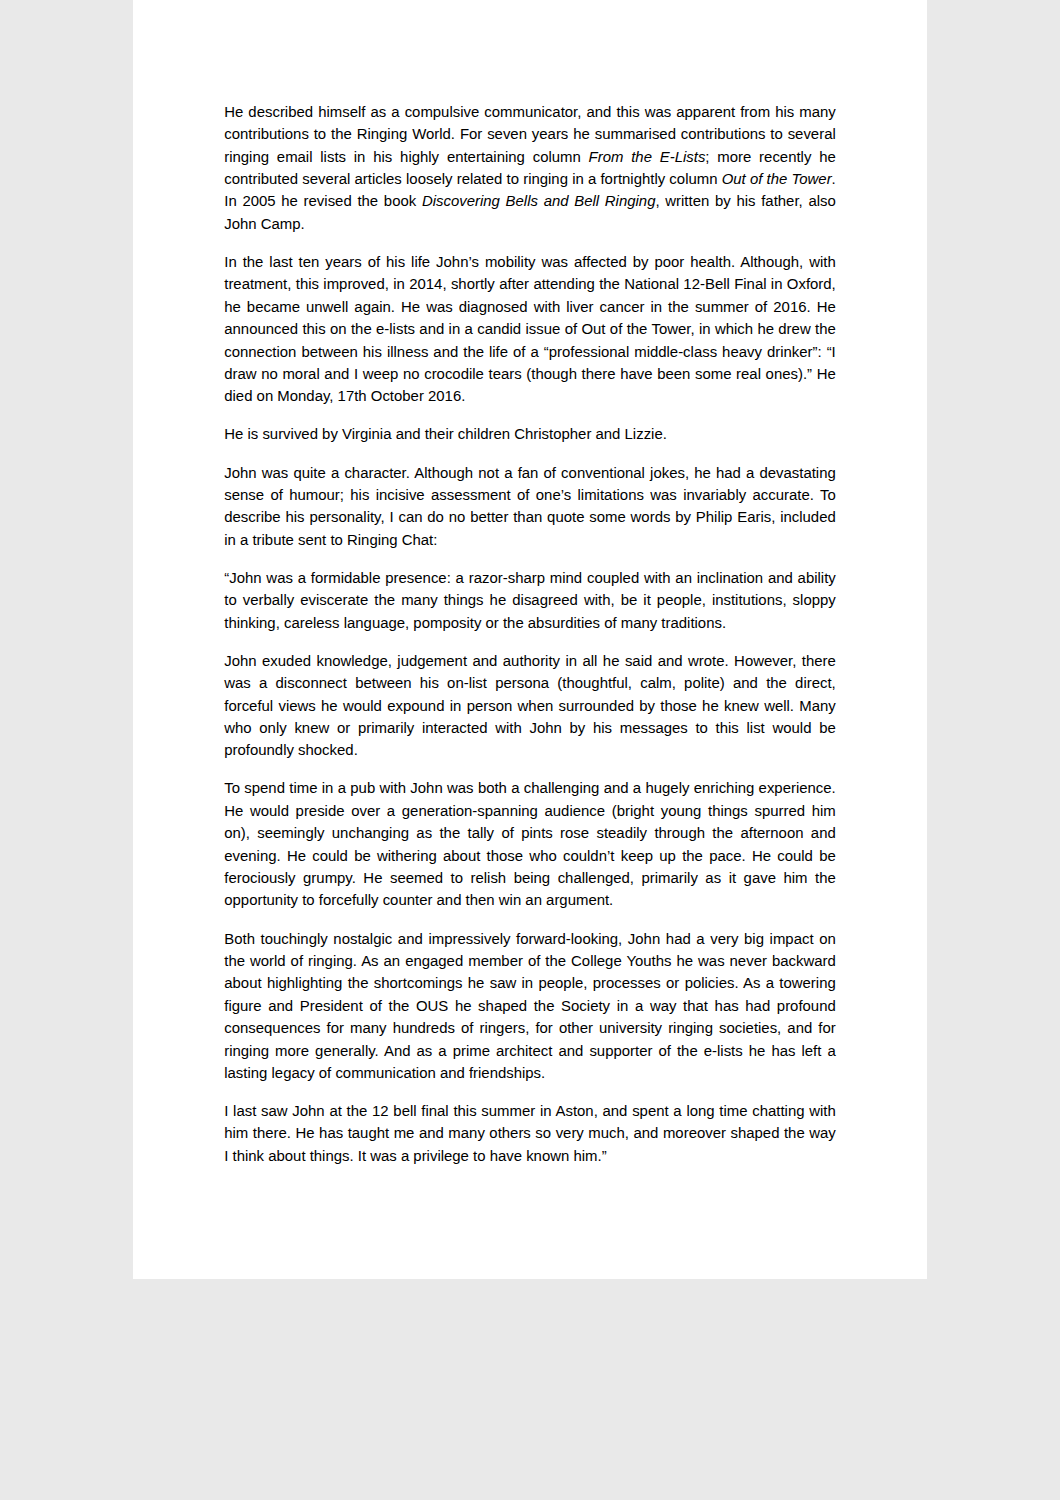He described himself as a compulsive communicator, and this was apparent from his many contributions to the Ringing World. For seven years he summarised contributions to several ringing email lists in his highly entertaining column From the E-Lists; more recently he contributed several articles loosely related to ringing in a fortnightly column Out of the Tower. In 2005 he revised the book Discovering Bells and Bell Ringing, written by his father, also John Camp.
In the last ten years of his life John’s mobility was affected by poor health. Although, with treatment, this improved, in 2014, shortly after attending the National 12-Bell Final in Oxford, he became unwell again. He was diagnosed with liver cancer in the summer of 2016. He announced this on the e-lists and in a candid issue of Out of the Tower, in which he drew the connection between his illness and the life of a “professional middle-class heavy drinker”: “I draw no moral and I weep no crocodile tears (though there have been some real ones).” He died on Monday, 17th October 2016.
He is survived by Virginia and their children Christopher and Lizzie.
John was quite a character. Although not a fan of conventional jokes, he had a devastating sense of humour; his incisive assessment of one’s limitations was invariably accurate. To describe his personality, I can do no better than quote some words by Philip Earis, included in a tribute sent to Ringing Chat:
“John was a formidable presence: a razor-sharp mind coupled with an inclination and ability to verbally eviscerate the many things he disagreed with, be it people, institutions, sloppy thinking, careless language, pomposity or the absurdities of many traditions.
John exuded knowledge, judgement and authority in all he said and wrote. However, there was a disconnect between his on-list persona (thoughtful, calm, polite) and the direct, forceful views he would expound in person when surrounded by those he knew well. Many who only knew or primarily interacted with John by his messages to this list would be profoundly shocked.
To spend time in a pub with John was both a challenging and a hugely enriching experience. He would preside over a generation-spanning audience (bright young things spurred him on), seemingly unchanging as the tally of pints rose steadily through the afternoon and evening. He could be withering about those who couldn’t keep up the pace. He could be ferociously grumpy. He seemed to relish being challenged, primarily as it gave him the opportunity to forcefully counter and then win an argument.
Both touchingly nostalgic and impressively forward-looking, John had a very big impact on the world of ringing. As an engaged member of the College Youths he was never backward about highlighting the shortcomings he saw in people, processes or policies. As a towering figure and President of the OUS he shaped the Society in a way that has had profound consequences for many hundreds of ringers, for other university ringing societies, and for ringing more generally. And as a prime architect and supporter of the e-lists he has left a lasting legacy of communication and friendships.
I last saw John at the 12 bell final this summer in Aston, and spent a long time chatting with him there. He has taught me and many others so very much, and moreover shaped the way I think about things. It was a privilege to have known him.”